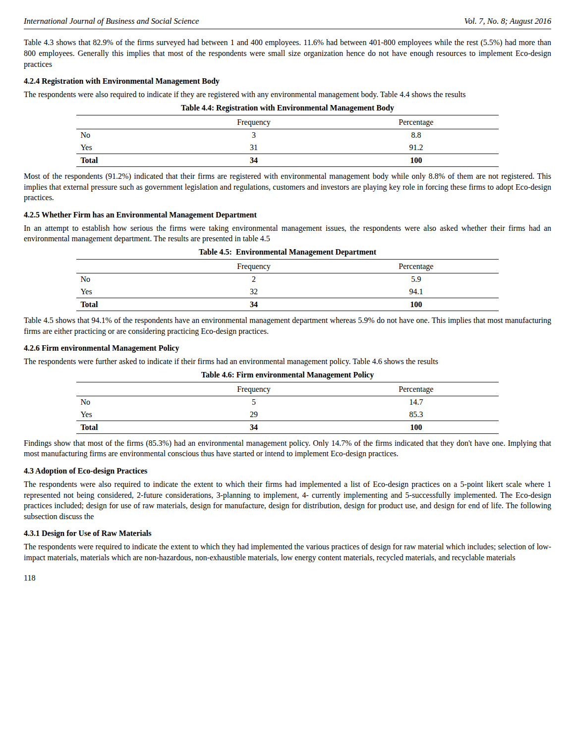International Journal of Business and Social Science Vol. 7, No. 8; August 2016
Table 4.3 shows that 82.9% of the firms surveyed had between 1 and 400 employees. 11.6% had between 401-800 employees while the rest (5.5%) had more than 800 employees. Generally this implies that most of the respondents were small size organization hence do not have enough resources to implement Eco-design practices
4.2.4 Registration with Environmental Management Body
The respondents were also required to indicate if they are registered with any environmental management body. Table 4.4 shows the results
Table 4.4: Registration with Environmental Management Body
| | Frequency | Percentage |
| --- | --- | --- |
| No | 3 | 8.8 |
| Yes | 31 | 91.2 |
| Total | 34 | 100 |
Most of the respondents (91.2%) indicated that their firms are registered with environmental management body while only 8.8% of them are not registered. This implies that external pressure such as government legislation and regulations, customers and investors are playing key role in forcing these firms to adopt Eco-design practices.
4.2.5 Whether Firm has an Environmental Management Department
In an attempt to establish how serious the firms were taking environmental management issues, the respondents were also asked whether their firms had an environmental management department. The results are presented in table 4.5
Table 4.5: Environmental Management Department
| | Frequency | Percentage |
| --- | --- | --- |
| No | 2 | 5.9 |
| Yes | 32 | 94.1 |
| Total | 34 | 100 |
Table 4.5 shows that 94.1% of the respondents have an environmental management department whereas 5.9% do not have one. This implies that most manufacturing firms are either practicing or are considering practicing Eco-design practices.
4.2.6 Firm environmental Management Policy
The respondents were further asked to indicate if their firms had an environmental management policy. Table 4.6 shows the results
Table 4.6: Firm environmental Management Policy
| | Frequency | Percentage |
| --- | --- | --- |
| No | 5 | 14.7 |
| Yes | 29 | 85.3 |
| Total | 34 | 100 |
Findings show that most of the firms (85.3%) had an environmental management policy. Only 14.7% of the firms indicated that they don't have one. Implying that most manufacturing firms are environmental conscious thus have started or intend to implement Eco-design practices.
4.3 Adoption of Eco-design Practices
The respondents were also required to indicate the extent to which their firms had implemented a list of Eco-design practices on a 5-point likert scale where 1 represented not being considered, 2-future considerations, 3-planning to implement, 4- currently implementing and 5-successfully implemented. The Eco-design practices included; design for use of raw materials, design for manufacture, design for distribution, design for product use, and design for end of life. The following subsection discuss the
4.3.1 Design for Use of Raw Materials
The respondents were required to indicate the extent to which they had implemented the various practices of design for raw material which includes; selection of low-impact materials, materials which are non-hazardous, non-exhaustible materials, low energy content materials, recycled materials, and recyclable materials
118